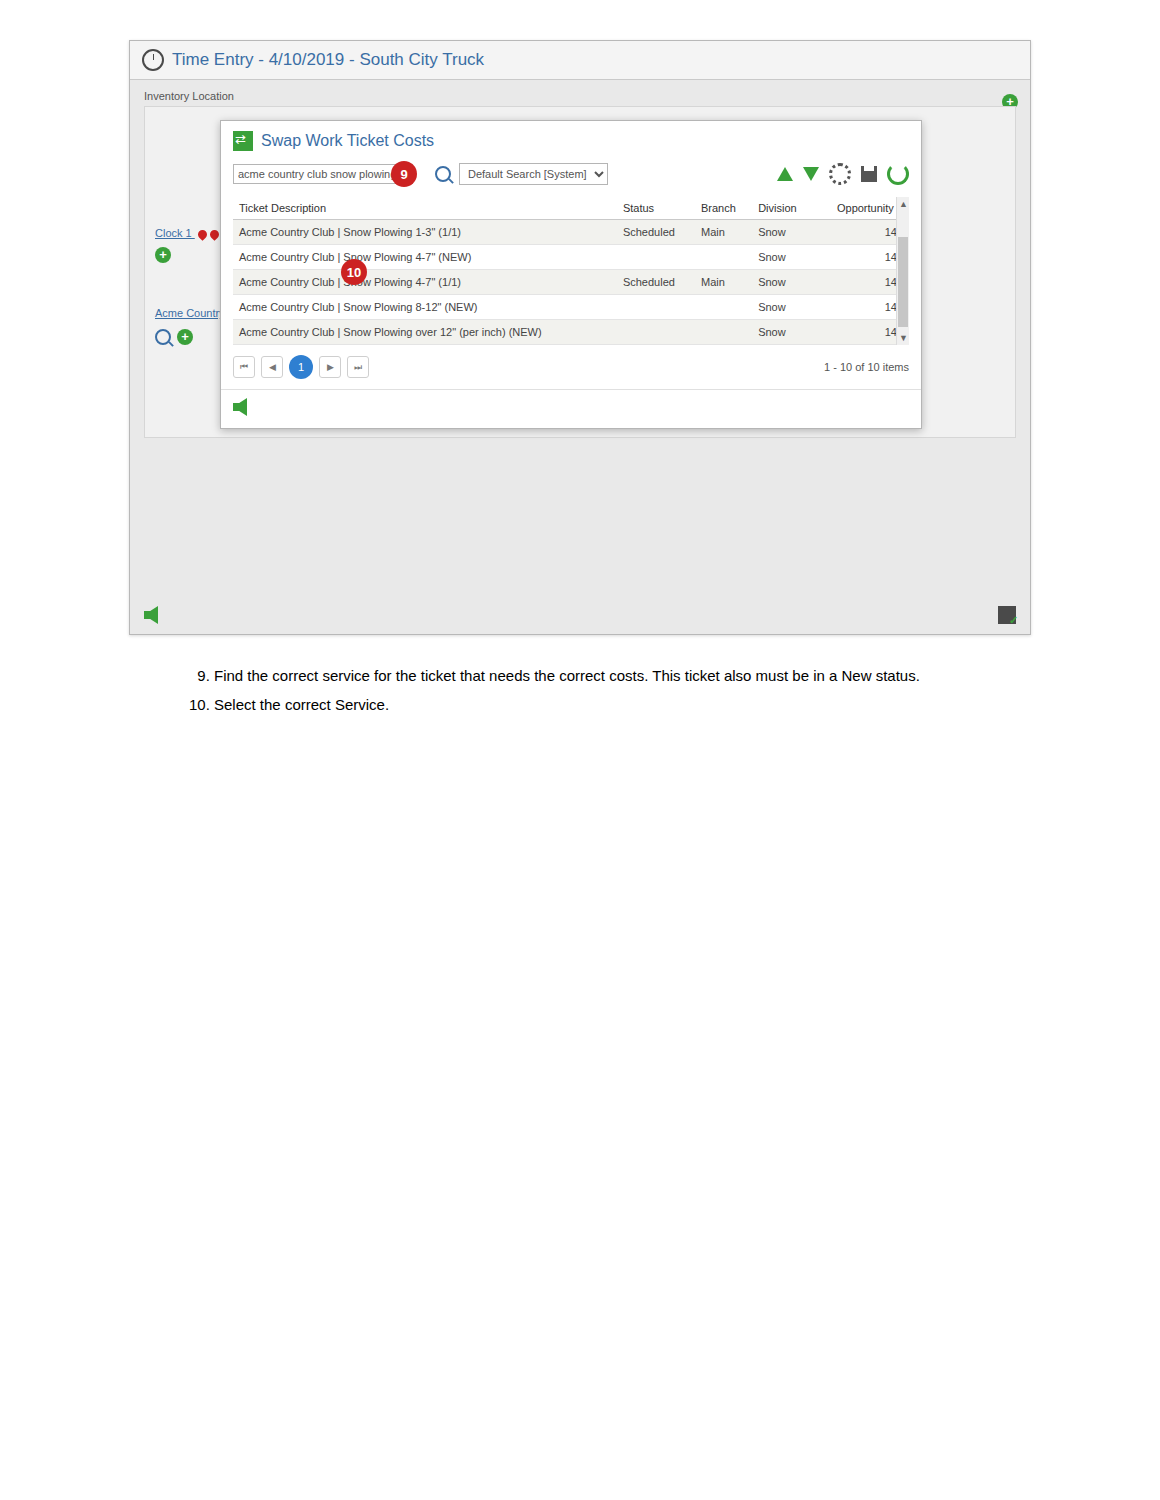Time Entry - 4/10/2019 - South City Truck
+
Inventory Location
Clock 1 + Acme Country Club +
Swap Work Ticket Costs
9 Default Search [System]
| Ticket Description | Status | Branch | Division | Opportunity # |
| --- | --- | --- | --- | --- |
| Acme Country Club / Snow Plowing 1-3" (1/1) | Scheduled | Main | Snow | 144 |
| Acme Country Club / Snow Plowing 4-7" (NEW) | | | Snow | 144 |
| Acme Country Club / Snow Plowing 4-7" (1/1) | Scheduled | Main | Snow | 144 |
| Acme Country Club / Snow Plowing 8-12" (NEW) | | | Snow | 144 |
| Acme Country Club / Snow Plowing over 12" (per inch) (NEW) | | | Snow | 144 |
▲
▼
10
⏮ ◀ 1 ▶ ⏭ 1 - 10 of 10 items
Find the correct service for the ticket that needs the correct costs. This ticket also must be in a New status.
Select the correct Service.